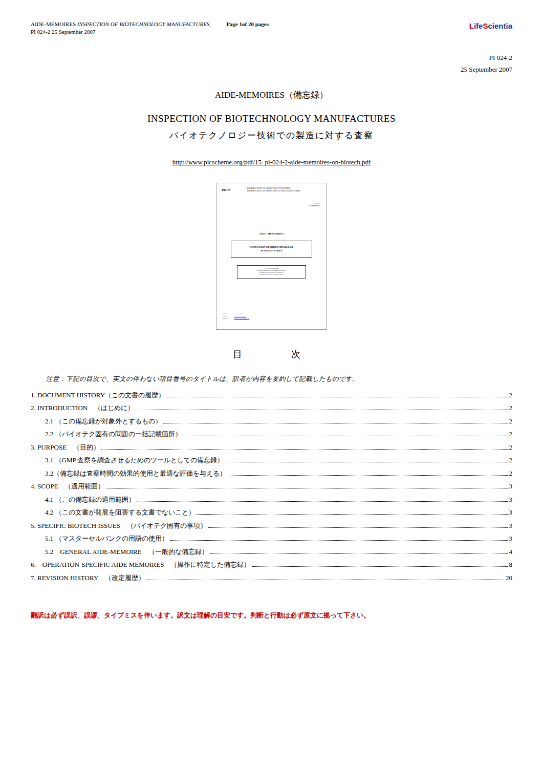AIDE-MEMOIRES INSPECTION OF BIOTECHNOLOGY MANUFACTURES, Page 1of 20 pages
PI 024-2 25 September 2007
Life Scientia
PI 024-2
25 September 2007
AIDE-MEMOIRES（備忘録）
INSPECTION OF BIOTECHNOLOGY MANUFACTURES
バイオテクノロジー技術での製造に対する査察
http://www.picscheme.org/pdf/15_pi-024-2-aide-memoires-on-biotech.pdf
PIC/S
PHARMACEUTICAL INSPECTION CONVENTION
PHARMACEUTICAL INSPECTION CO-OPERATION SCHEME
PI 024-2
25 September 2007
AIDE-MEMOIRES
INSPECTION OF BIOTECHNOLOGY
MANUFACTURES
© PIC/S September 2007
Reproduction prohibited for commercial purposes.
Reproduction for internal use is authorised,
provided that the source is acknowledged.
Editor: PIC/S Secretariat
e-mail: info@picscheme.org
web site: http://www.picscheme.org
目　　次
注意：下記の目次で、英文の伴わない項目番号のタイトルは、訳者が内容を要約して記載したものです。
1. DOCUMENT HISTORY（この文書の履歴） 2
2. INTRODUCTION　（はじめに） 2
2.1 （この備忘録が対象外とするもの） 2
2.2 （バイオテク固有の問題の一括記載箇所） 2
3. PURPOSE　（目的） 2
3.1 （GMP 査察を調査させるためのツールとしての備忘録） 2
3.2（備忘録は査察時間の効果的使用と最適な評価を与える） 2
4. SCOPE　（適用範囲） 3
4.1 （この備忘録の適用範囲） 3
4.2 （この文書が発展を阻害する文書でないこと） 3
5. SPECIFIC BIOTECH ISSUES　（バイオテク固有の事項） 3
5.1 （マスターセルバンクの用語の使用） 3
5.2　GENERAL AIDE-MEMOIRE　（一般的な備忘録） 4
6.　OPERATION-SPECIFIC AIDE MEMOIRES　（操作に特定した備忘録） 8
7. REVISION HISTORY　（改定履歴） 20
翻訳は必ず誤訳、誤謬、タイプミスを伴います。訳文は理解の目安です。判断と行動は必ず原文に拠って下さい。